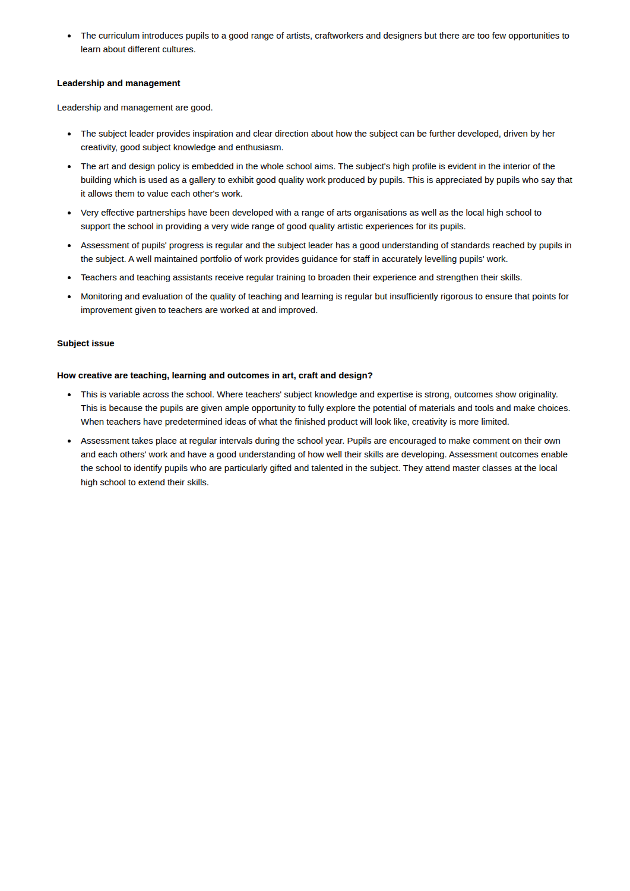The curriculum introduces pupils to a good range of artists, craftworkers and designers but there are too few opportunities to learn about different cultures.
Leadership and management
Leadership and management are good.
The subject leader provides inspiration and clear direction about how the subject can be further developed, driven by her creativity, good subject knowledge and enthusiasm.
The art and design policy is embedded in the whole school aims. The subject's high profile is evident in the interior of the building which is used as a gallery to exhibit good quality work produced by pupils. This is appreciated by pupils who say that it allows them to value each other's work.
Very effective partnerships have been developed with a range of arts organisations as well as the local high school to support the school in providing a very wide range of good quality artistic experiences for its pupils.
Assessment of pupils' progress is regular and the subject leader has a good understanding of standards reached by pupils in the subject. A well maintained portfolio of work provides guidance for staff in accurately levelling pupils' work.
Teachers and teaching assistants receive regular training to broaden their experience and strengthen their skills.
Monitoring and evaluation of the quality of teaching and learning is regular but insufficiently rigorous to ensure that points for improvement given to teachers are worked at and improved.
Subject issue
How creative are teaching, learning and outcomes in art, craft and design?
This is variable across the school. Where teachers' subject knowledge and expertise is strong, outcomes show originality. This is because the pupils are given ample opportunity to fully explore the potential of materials and tools and make choices. When teachers have predetermined ideas of what the finished product will look like, creativity is more limited.
Assessment takes place at regular intervals during the school year. Pupils are encouraged to make comment on their own and each others' work and have a good understanding of how well their skills are developing. Assessment outcomes enable the school to identify pupils who are particularly gifted and talented in the subject. They attend master classes at the local high school to extend their skills.